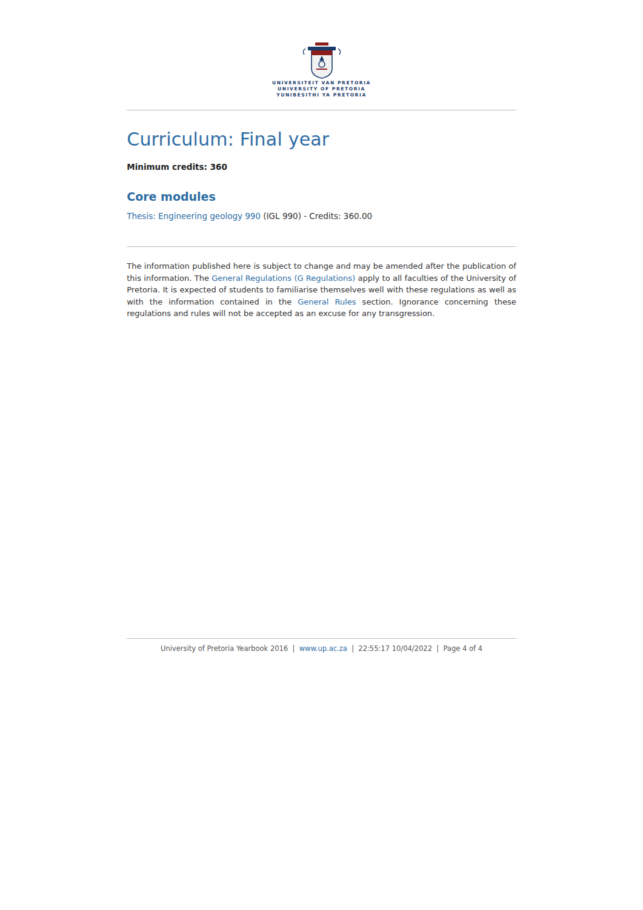Universiteit van Pretoria University of Pretoria Yunibesithi ya Pretoria
Curriculum: Final year
Minimum credits: 360
Core modules
Thesis: Engineering geology 990 (IGL 990) - Credits: 360.00
The information published here is subject to change and may be amended after the publication of this information. The General Regulations (G Regulations) apply to all faculties of the University of Pretoria. It is expected of students to familiarise themselves well with these regulations as well as with the information contained in the General Rules section. Ignorance concerning these regulations and rules will not be accepted as an excuse for any transgression.
University of Pretoria Yearbook 2016 | www.up.ac.za | 22:55:17 10/04/2022 | Page 4 of 4